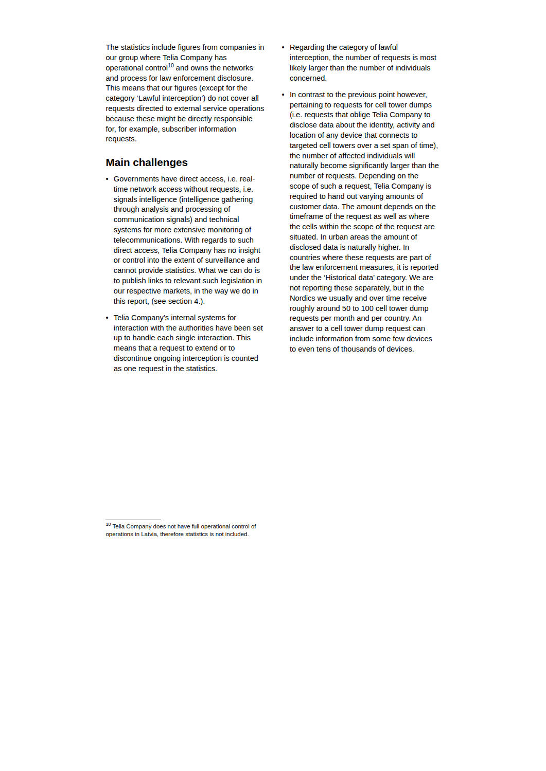The statistics include figures from companies in our group where Telia Company has operational control10 and owns the networks and process for law enforcement disclosure. This means that our figures (except for the category ‘Lawful interception’) do not cover all requests directed to external service operations because these might be directly responsible for, for example, subscriber information requests.
Main challenges
Governments have direct access, i.e. real-time network access without requests, i.e. signals intelligence (intelligence gathering through analysis and processing of communication signals) and technical systems for more extensive monitoring of telecommunications. With regards to such direct access, Telia Company has no insight or control into the extent of surveillance and cannot provide statistics. What we can do is to publish links to relevant such legislation in our respective markets, in the way we do in this report, (see section 4.).
Telia Company’s internal systems for interaction with the authorities have been set up to handle each single interaction. This means that a request to extend or to discontinue ongoing interception is counted as one request in the statistics.
Regarding the category of lawful interception, the number of requests is most likely larger than the number of individuals concerned.
In contrast to the previous point however, pertaining to requests for cell tower dumps (i.e. requests that oblige Telia Company to disclose data about the identity, activity and location of any device that connects to targeted cell towers over a set span of time), the number of affected individuals will naturally become significantly larger than the number of requests. Depending on the scope of such a request, Telia Company is required to hand out varying amounts of customer data. The amount depends on the timeframe of the request as well as where the cells within the scope of the request are situated. In urban areas the amount of disclosed data is naturally higher. In countries where these requests are part of the law enforcement measures, it is reported under the ‘Historical data’ category. We are not reporting these separately, but in the Nordics we usually and over time receive roughly around 50 to 100 cell tower dump requests per month and per country. An answer to a cell tower dump request can include information from some few devices to even tens of thousands of devices.
10 Telia Company does not have full operational control of operations in Latvia, therefore statistics is not included.